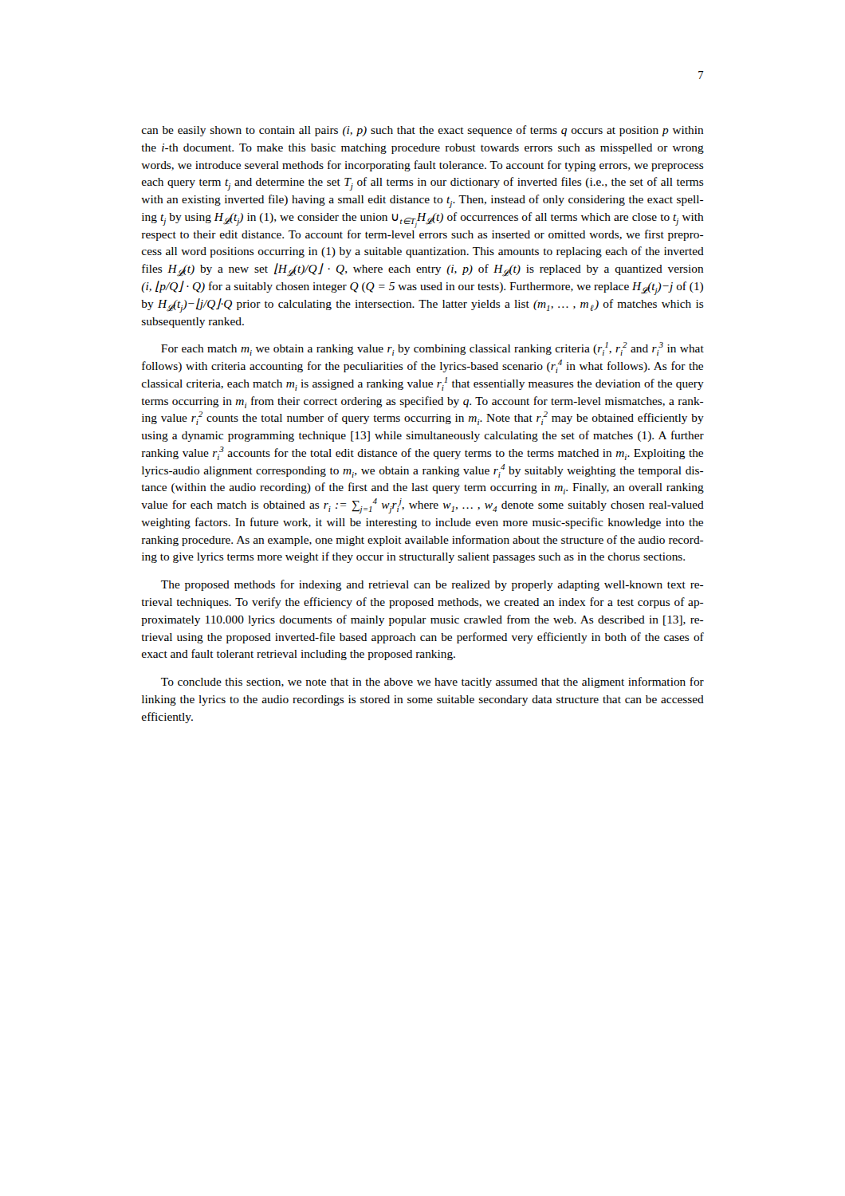7
can be easily shown to contain all pairs (i, p) such that the exact sequence of terms q occurs at position p within the i-th document. To make this basic matching procedure robust towards errors such as misspelled or wrong words, we introduce several methods for incorporating fault tolerance. To account for typing errors, we preprocess each query term tj and determine the set Tj of all terms in our dictionary of inverted files (i.e., the set of all terms with an existing inverted file) having a small edit distance to tj. Then, instead of only considering the exact spelling tj by using H𝓛(tj) in (1), we consider the union ∪t∈TjH𝓛(t) of occurrences of all terms which are close to tj with respect to their edit distance. To account for term-level errors such as inserted or omitted words, we first preprocess all word positions occurring in (1) by a suitable quantization. This amounts to replacing each of the inverted files H𝓛(t) by a new set ⌊H𝓛(t)/Q⌋ · Q, where each entry (i, p) of H𝓛(t) is replaced by a quantized version (i, ⌊p/Q⌋ · Q) for a suitably chosen integer Q (Q = 5 was used in our tests). Furthermore, we replace H𝓛(tj)−j of (1) by H𝓛(tj)−⌊j/Q⌋·Q prior to calculating the intersection. The latter yields a list (m1, … , mℓ) of matches which is subsequently ranked.
For each match mi we obtain a ranking value ri by combining classical ranking criteria (ri1, ri2 and ri3 in what follows) with criteria accounting for the peculiarities of the lyrics-based scenario (ri4 in what follows). As for the classical criteria, each match mi is assigned a ranking value ri1 that essentially measures the deviation of the query terms occurring in mi from their correct ordering as specified by q. To account for term-level mismatches, a ranking value ri2 counts the total number of query terms occurring in mi. Note that ri2 may be obtained efficiently by using a dynamic programming technique [13] while simultaneously calculating the set of matches (1). A further ranking value ri3 accounts for the total edit distance of the query terms to the terms matched in mi. Exploiting the lyrics-audio alignment corresponding to mi, we obtain a ranking value ri4 by suitably weighting the temporal distance (within the audio recording) of the first and the last query term occurring in mi. Finally, an overall ranking value for each match is obtained as ri := ∑j=14 wjrij, where w1, … , w4 denote some suitably chosen real-valued weighting factors. In future work, it will be interesting to include even more music-specific knowledge into the ranking procedure. As an example, one might exploit available information about the structure of the audio recording to give lyrics terms more weight if they occur in structurally salient passages such as in the chorus sections.
The proposed methods for indexing and retrieval can be realized by properly adapting well-known text retrieval techniques. To verify the efficiency of the proposed methods, we created an index for a test corpus of approximately 110.000 lyrics documents of mainly popular music crawled from the web. As described in [13], retrieval using the proposed inverted-file based approach can be performed very efficiently in both of the cases of exact and fault tolerant retrieval including the proposed ranking.
To conclude this section, we note that in the above we have tacitly assumed that the aligment information for linking the lyrics to the audio recordings is stored in some suitable secondary data structure that can be accessed efficiently.